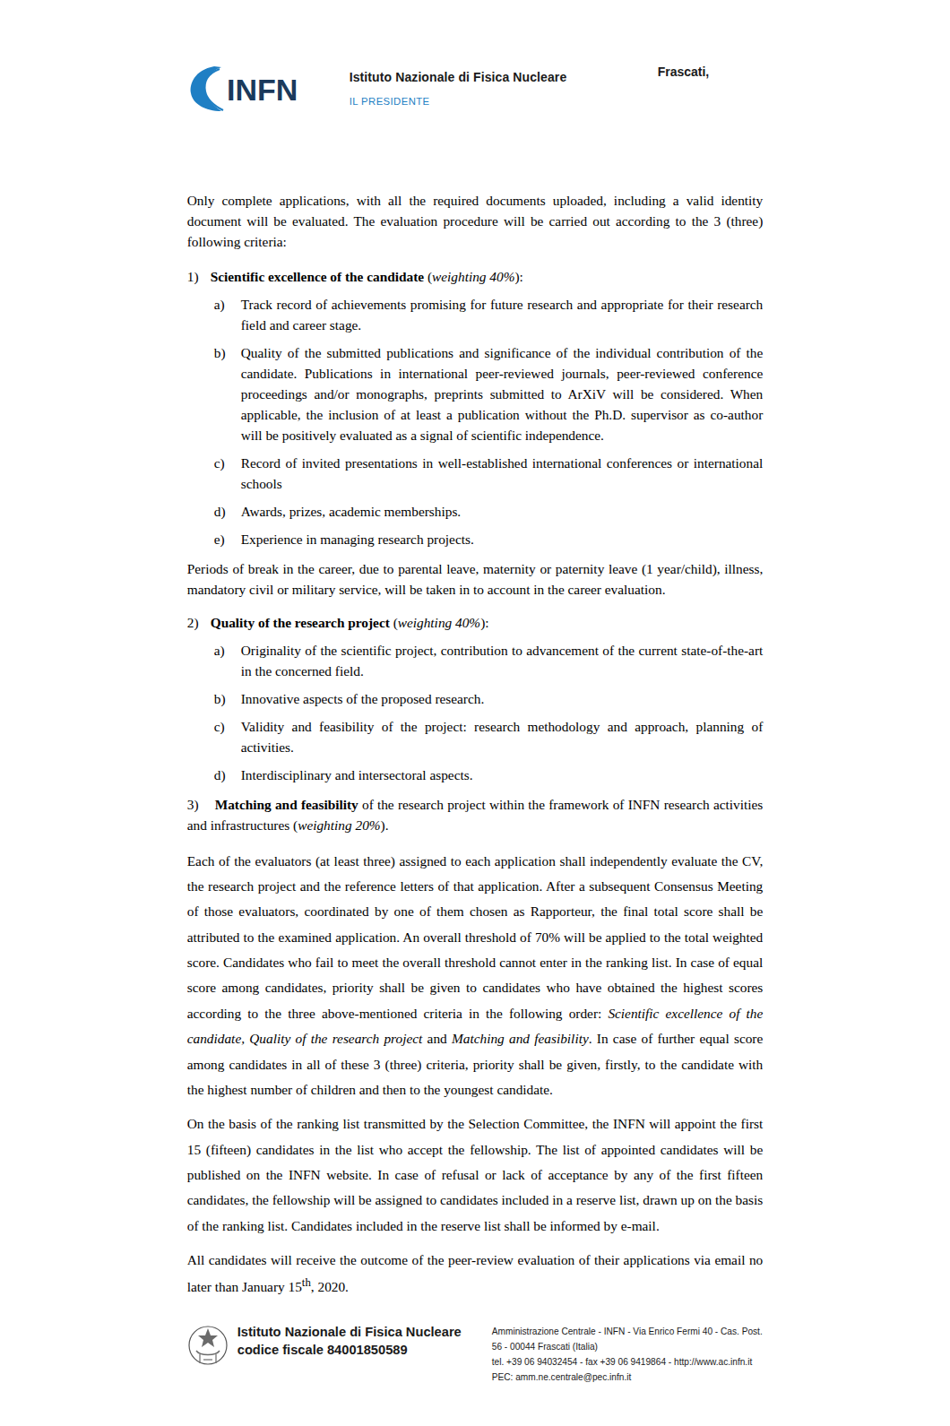INFN
Istituto Nazionale di Fisica Nucleare
IL PRESIDENTE
Frascati,
Only complete applications, with all the required documents uploaded, including a valid identity document will be evaluated. The evaluation procedure will be carried out according to the 3 (three) following criteria:
Scientific excellence of the candidate (weighting 40%):
Track record of achievements promising for future research and appropriate for their research field and career stage.
Quality of the submitted publications and significance of the individual contribution of the candidate. Publications in international peer-reviewed journals, peer-reviewed conference proceedings and/or monographs, preprints submitted to ArXiV will be considered. When applicable, the inclusion of at least a publication without the Ph.D. supervisor as co-author will be positively evaluated as a signal of scientific independence.
Record of invited presentations in well-established international conferences or international schools
Awards, prizes, academic memberships.
Experience in managing research projects.
Periods of break in the career, due to parental leave, maternity or paternity leave (1 year/child), illness, mandatory civil or military service, will be taken in to account in the career evaluation.
Quality of the research project (weighting 40%):
Originality of the scientific project, contribution to advancement of the current state-of-the-art in the concerned field.
Innovative aspects of the proposed research.
Validity and feasibility of the project: research methodology and approach, planning of activities.
Interdisciplinary and intersectoral aspects.
3) Matching and feasibility of the research project within the framework of INFN research activities and infrastructures (weighting 20%).
Each of the evaluators (at least three) assigned to each application shall independently evaluate the CV, the research project and the reference letters of that application. After a subsequent Consensus Meeting of those evaluators, coordinated by one of them chosen as Rapporteur, the final total score shall be attributed to the examined application. An overall threshold of 70% will be applied to the total weighted score. Candidates who fail to meet the overall threshold cannot enter in the ranking list. In case of equal score among candidates, priority shall be given to candidates who have obtained the highest scores according to the three above-mentioned criteria in the following order: Scientific excellence of the candidate, Quality of the research project and Matching and feasibility. In case of further equal score among candidates in all of these 3 (three) criteria, priority shall be given, firstly, to the candidate with the highest number of children and then to the youngest candidate.
On the basis of the ranking list transmitted by the Selection Committee, the INFN will appoint the first 15 (fifteen) candidates in the list who accept the fellowship. The list of appointed candidates will be published on the INFN website. In case of refusal or lack of acceptance by any of the first fifteen candidates, the fellowship will be assigned to candidates included in a reserve list, drawn up on the basis of the ranking list. Candidates included in the reserve list shall be informed by e-mail.
All candidates will receive the outcome of the peer-review evaluation of their applications via email no later than January 15th, 2020.
Istituto Nazionale di Fisica Nucleare
codice fiscale 84001850589
Amministrazione Centrale - INFN - Via Enrico Fermi 40 - Cas. Post. 56 - 00044 Frascati (Italia)
tel. +39 06 94032454 - fax +39 06 9419864 - http://www.ac.infn.it
PEC: amm.ne.centrale@pec.infn.it